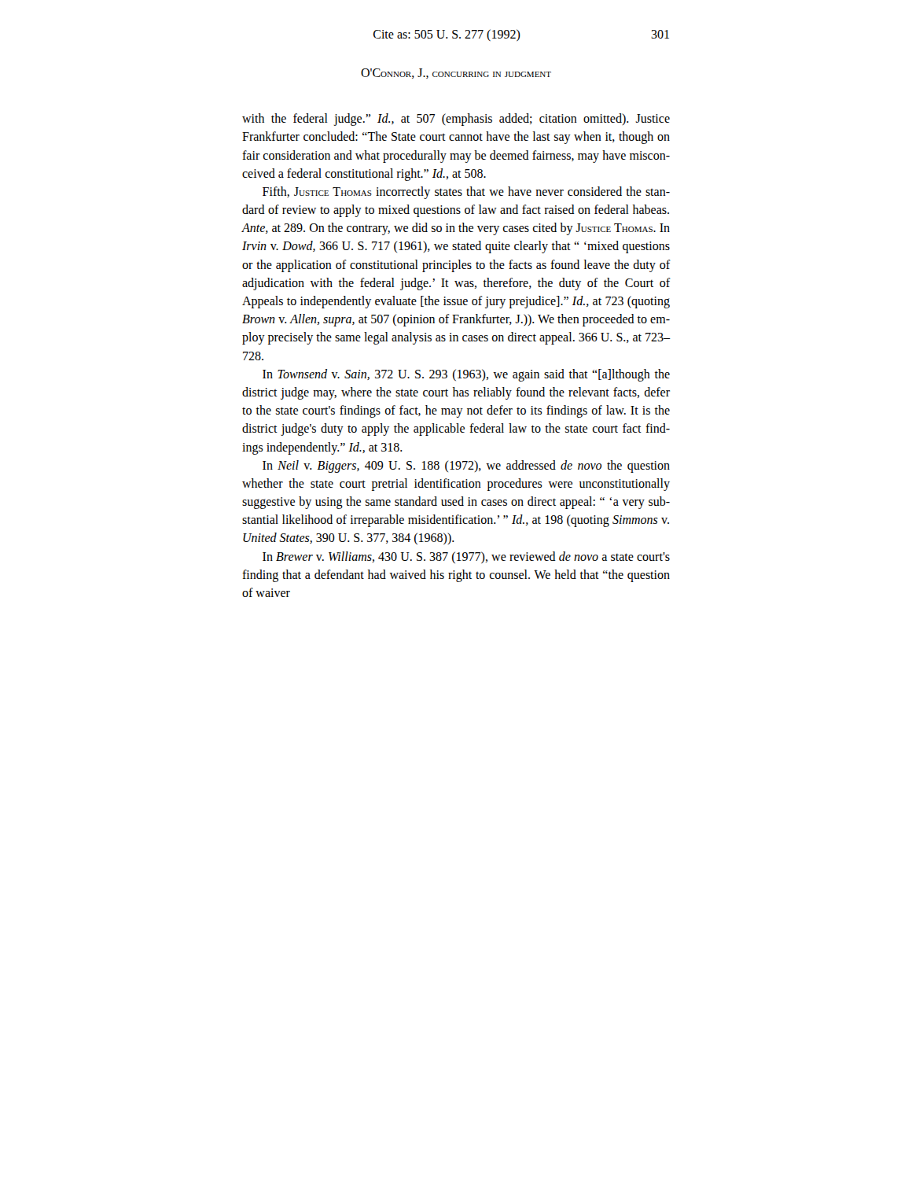Cite as: 505 U. S. 277 (1992) 301
O'Connor, J., concurring in judgment
with the federal judge.” Id., at 507 (emphasis added; citation omitted). Justice Frankfurter concluded: “The State court cannot have the last say when it, though on fair consideration and what procedurally may be deemed fairness, may have misconceived a federal constitutional right.” Id., at 508.
Fifth, Justice Thomas incorrectly states that we have never considered the standard of review to apply to mixed questions of law and fact raised on federal habeas. Ante, at 289. On the contrary, we did so in the very cases cited by Justice Thomas. In Irvin v. Dowd, 366 U. S. 717 (1961), we stated quite clearly that “ ‘mixed questions or the application of constitutional principles to the facts as found leave the duty of adjudication with the federal judge.’ It was, therefore, the duty of the Court of Appeals to independently evaluate [the issue of jury prejudice].” Id., at 723 (quoting Brown v. Allen, supra, at 507 (opinion of Frankfurter, J.)). We then proceeded to employ precisely the same legal analysis as in cases on direct appeal. 366 U. S., at 723–728.
In Townsend v. Sain, 372 U. S. 293 (1963), we again said that “[a]lthough the district judge may, where the state court has reliably found the relevant facts, defer to the state court's findings of fact, he may not defer to its findings of law. It is the district judge's duty to apply the applicable federal law to the state court fact findings independently.” Id., at 318.
In Neil v. Biggers, 409 U. S. 188 (1972), we addressed de novo the question whether the state court pretrial identification procedures were unconstitutionally suggestive by using the same standard used in cases on direct appeal: “ ‘a very substantial likelihood of irreparable misidentification.’ ” Id., at 198 (quoting Simmons v. United States, 390 U. S. 377, 384 (1968)).
In Brewer v. Williams, 430 U. S. 387 (1977), we reviewed de novo a state court's finding that a defendant had waived his right to counsel. We held that “the question of waiver